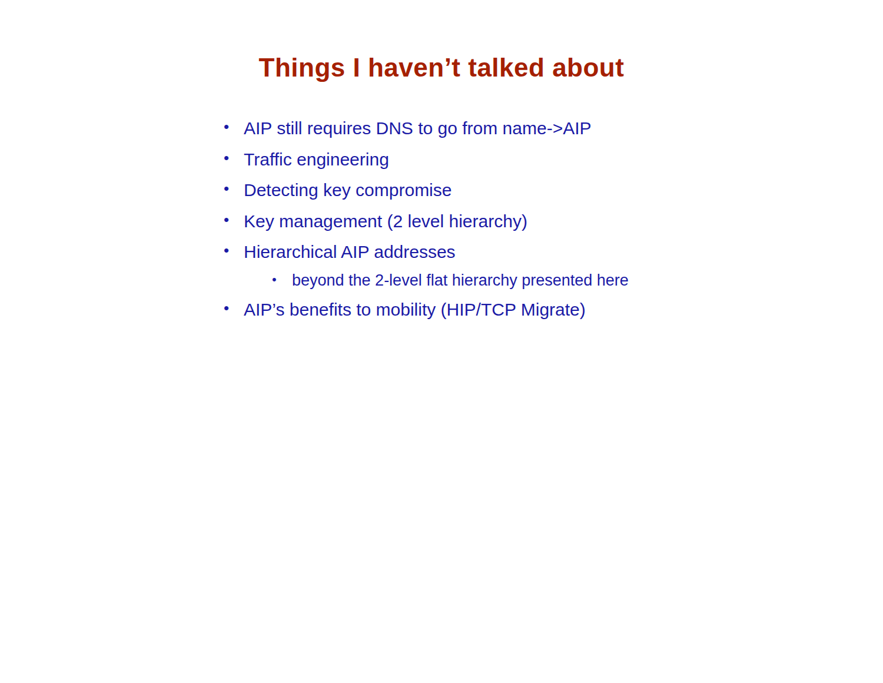Things I haven’t talked about
AIP still requires DNS to go from name->AIP
Traffic engineering
Detecting key compromise
Key management (2 level hierarchy)
Hierarchical AIP addresses
beyond the 2-level flat hierarchy presented here
AIP’s benefits to mobility (HIP/TCP Migrate)